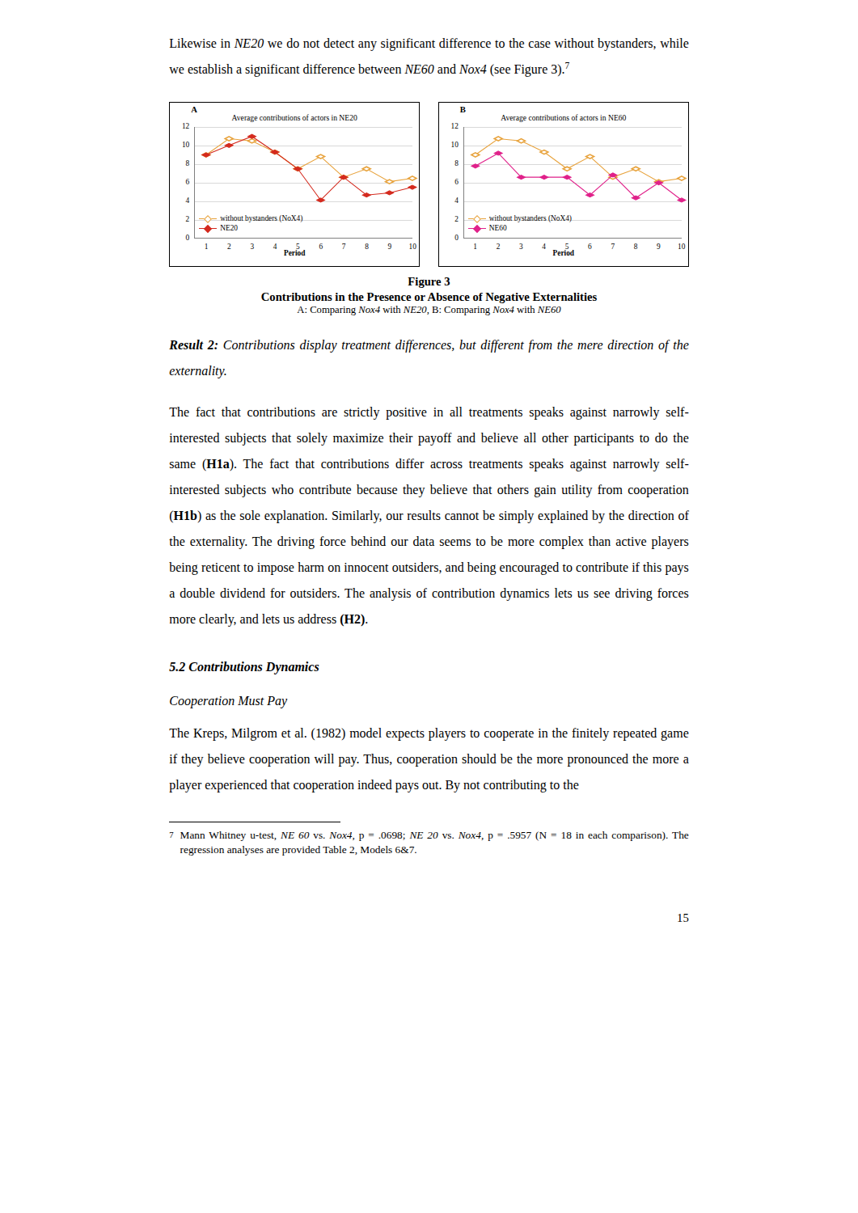Likewise in NE20 we do not detect any significant difference to the case without bystanders, while we establish a significant difference between NE60 and Nox4 (see Figure 3).7
A
Average contributions of actors in NE20
12 10 8 6 4 2 0
without bystanders (NoX4)
NE20
1 2 3 4 5 6 7 8 9 10
Period
B
Average contributions of actors in NE60
12 10 8 6 4 2 0
without bystanders (NoX4)
NE60
1 2 3 4 5 6 7 8 9 10
Period
Figure 3 Contributions in the Presence or Absence of Negative Externalities A: Comparing Nox4 with NE20, B: Comparing Nox4 with NE60
Result 2: Contributions display treatment differences, but different from the mere direction of the externality.
The fact that contributions are strictly positive in all treatments speaks against narrowly self-interested subjects that solely maximize their payoff and believe all other participants to do the same (H1a). The fact that contributions differ across treatments speaks against narrowly self-interested subjects who contribute because they believe that others gain utility from cooperation (H1b) as the sole explanation. Similarly, our results cannot be simply explained by the direction of the externality. The driving force behind our data seems to be more complex than active players being reticent to impose harm on innocent outsiders, and being encouraged to contribute if this pays a double dividend for outsiders. The analysis of contribution dynamics lets us see driving forces more clearly, and lets us address (H2).
5.2 Contributions Dynamics
Cooperation Must Pay
The Kreps, Milgrom et al. (1982) model expects players to cooperate in the finitely repeated game if they believe cooperation will pay. Thus, cooperation should be the more pronounced the more a player experienced that cooperation indeed pays out. By not contributing to the
7
Mann Whitney u-test, NE 60 vs. Nox4, p = .0698; NE 20 vs. Nox4, p = .5957 (N = 18 in each comparison). The regression analyses are provided Table 2, Models 6&7.
15